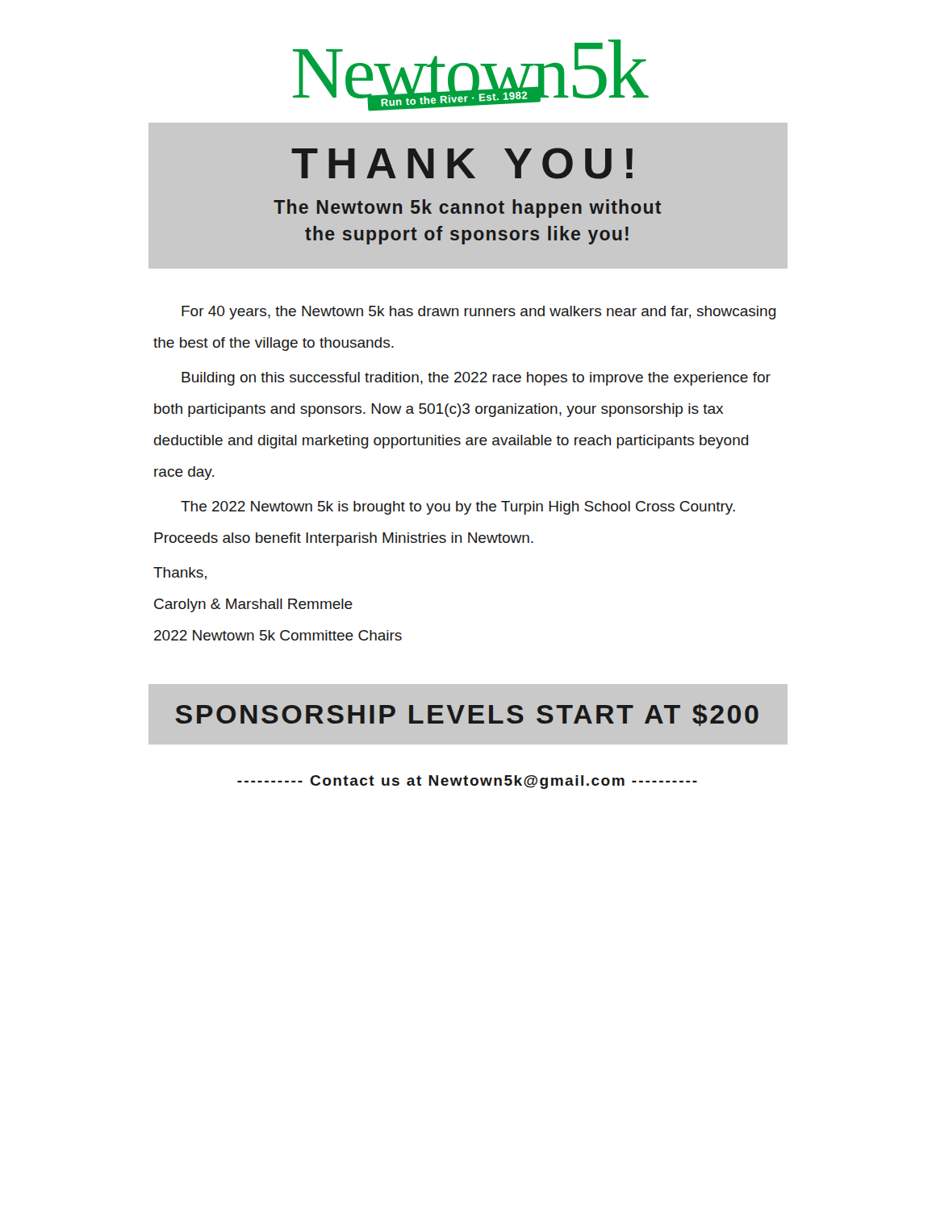Newtown5k Run to the River · Est. 1982
THANK YOU!
The Newtown 5k cannot happen without
the support of sponsors like you!
For 40 years, the Newtown 5k has drawn runners and walkers near and far, showcasing the best of the village to thousands.
Building on this successful tradition, the 2022 race hopes to improve the experience for both participants and sponsors. Now a 501(c)3 organization, your sponsorship is tax deductible and digital marketing opportunities are available to reach participants beyond race day.
The 2022 Newtown 5k is brought to you by the Turpin High School Cross Country. Proceeds also benefit Interparish Ministries in Newtown.
Thanks,
Carolyn & Marshall Remmele
2022 Newtown 5k Committee Chairs
SPONSORSHIP LEVELS START AT $200
---------- Contact us at Newtown5k@gmail.com ----------